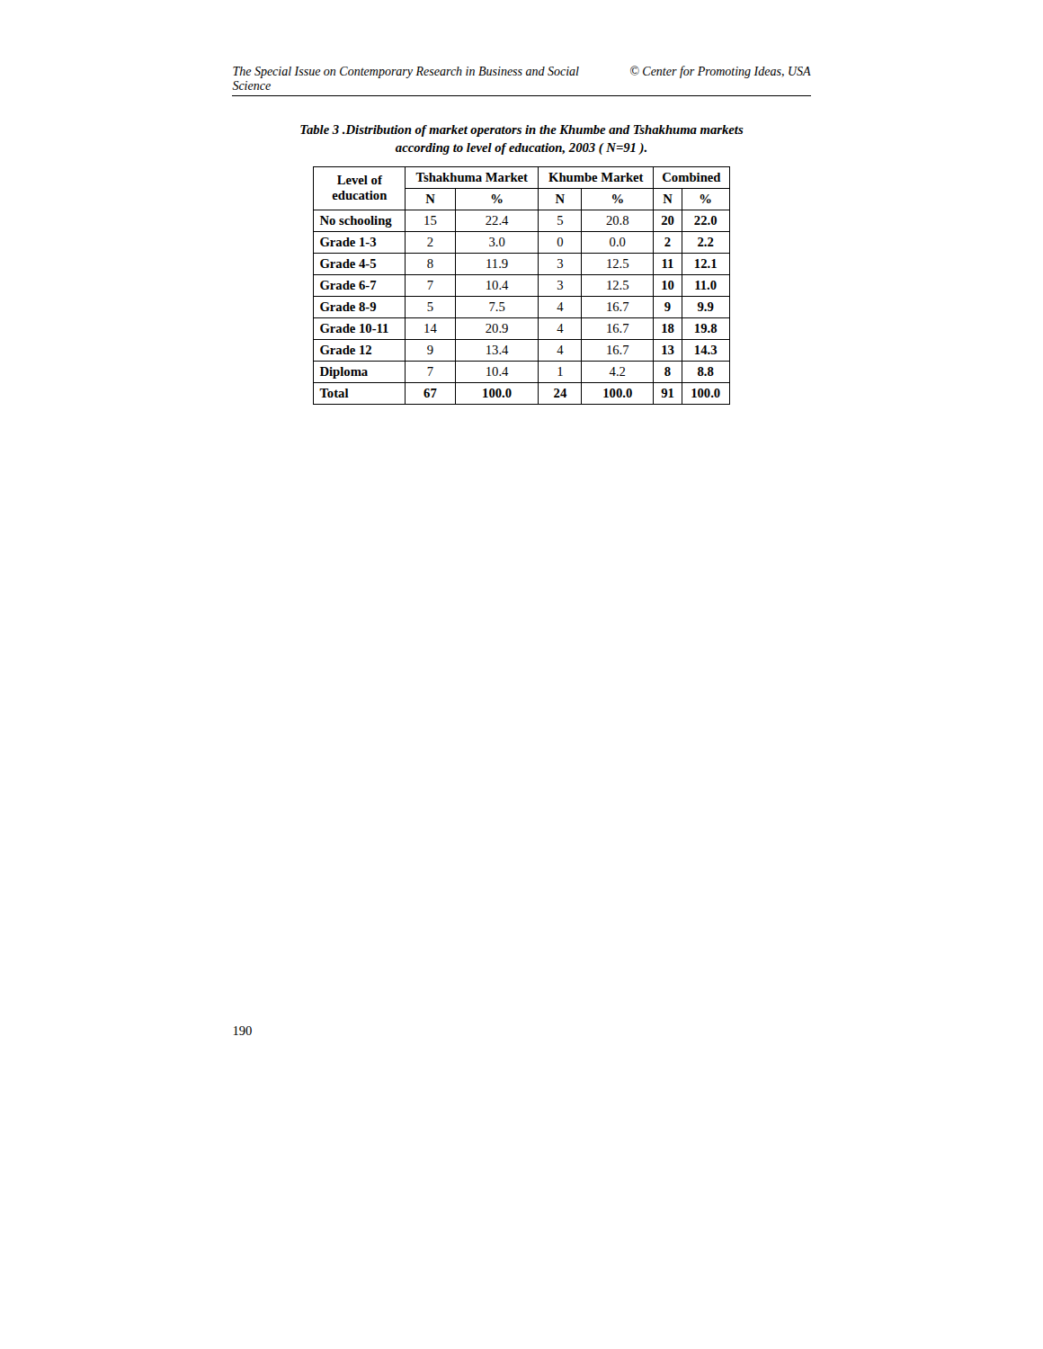The Special Issue on Contemporary Research in Business and Social Science © Center for Promoting Ideas, USA
Table 3 .Distribution of market operators in the Khumbe and Tshakhuma markets according to level of education, 2003 ( N=91 ).
| Level of education | Tshakhuma Market | Khumbe Market | Combined |
| --- | --- | --- | --- |
| N | % | N | % | N | % |
| No schooling | 15 | 22.4 | 5 | 20.8 | 20 | 22.0 |
| Grade 1-3 | 2 | 3.0 | 0 | 0.0 | 2 | 2.2 |
| Grade 4-5 | 8 | 11.9 | 3 | 12.5 | 11 | 12.1 |
| Grade 6-7 | 7 | 10.4 | 3 | 12.5 | 10 | 11.0 |
| Grade 8-9 | 5 | 7.5 | 4 | 16.7 | 9 | 9.9 |
| Grade 10-11 | 14 | 20.9 | 4 | 16.7 | 18 | 19.8 |
| Grade 12 | 9 | 13.4 | 4 | 16.7 | 13 | 14.3 |
| Diploma | 7 | 10.4 | 1 | 4.2 | 8 | 8.8 |
| Total | 67 | 100.0 | 24 | 100.0 | 91 | 100.0 |
190